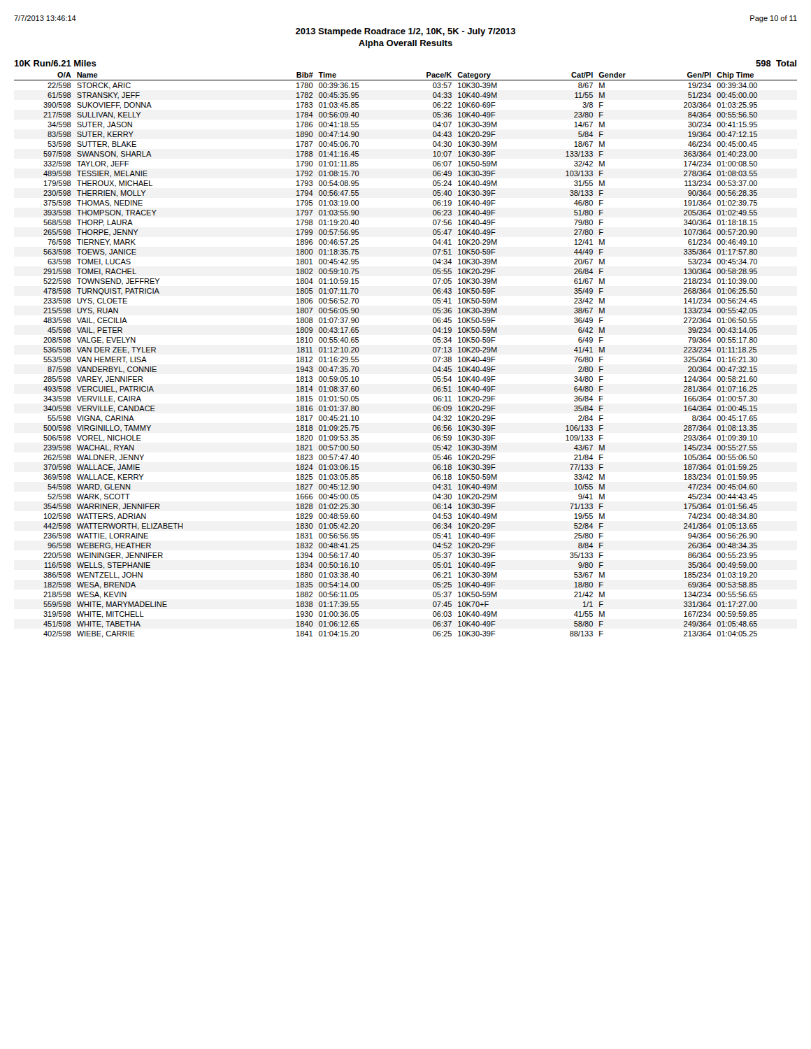7/7/2013 13:46:14
Page 10 of 11
2013 Stampede Roadrace 1/2, 10K, 5K - July 7/2013
Alpha Overall Results
10K Run/6.21 Miles
598 Total
| O/A | Name | Bib# | Time | Pace/K | Category | Cat/Pl | Gender | Gen/Pl | Chip Time |
| --- | --- | --- | --- | --- | --- | --- | --- | --- | --- |
| 22/598 | STORCK, ARIC | 1780 | 00:39:36.15 | 03:57 | 10K30-39M | 8/67 | M | 19/234 | 00:39:34.00 |
| 61/598 | STRANSKY, JEFF | 1782 | 00:45:35.95 | 04:33 | 10K40-49M | 11/55 | M | 51/234 | 00:45:00.00 |
| 390/598 | SUKOVIEFF, DONNA | 1783 | 01:03:45.85 | 06:22 | 10K60-69F | 3/8 | F | 203/364 | 01:03:25.95 |
| 217/598 | SULLIVAN, KELLY | 1784 | 00:56:09.40 | 05:36 | 10K40-49F | 23/80 | F | 84/364 | 00:55:56.50 |
| 34/598 | SUTER, JASON | 1786 | 00:41:18.55 | 04:07 | 10K30-39M | 14/67 | M | 30/234 | 00:41:15.95 |
| 83/598 | SUTER, KERRY | 1890 | 00:47:14.90 | 04:43 | 10K20-29F | 5/84 | F | 19/364 | 00:47:12.15 |
| 53/598 | SUTTER, BLAKE | 1787 | 00:45:06.70 | 04:30 | 10K30-39M | 18/67 | M | 46/234 | 00:45:00.45 |
| 597/598 | SWANSON, SHARLA | 1788 | 01:41:16.45 | 10:07 | 10K30-39F | 133/133 | F | 363/364 | 01:40:23.00 |
| 332/598 | TAYLOR, JEFF | 1790 | 01:01:11.85 | 06:07 | 10K50-59M | 32/42 | M | 174/234 | 01:00:08.50 |
| 489/598 | TESSIER, MELANIE | 1792 | 01:08:15.70 | 06:49 | 10K30-39F | 103/133 | F | 278/364 | 01:08:03.55 |
| 179/598 | THEROUX, MICHAEL | 1793 | 00:54:08.95 | 05:24 | 10K40-49M | 31/55 | M | 113/234 | 00:53:37.00 |
| 230/598 | THERRIEN, MOLLY | 1794 | 00:56:47.55 | 05:40 | 10K30-39F | 38/133 | F | 90/364 | 00:56:28.35 |
| 375/598 | THOMAS, NEDINE | 1795 | 01:03:19.00 | 06:19 | 10K40-49F | 46/80 | F | 191/364 | 01:02:39.75 |
| 393/598 | THOMPSON, TRACEY | 1797 | 01:03:55.90 | 06:23 | 10K40-49F | 51/80 | F | 205/364 | 01:02:49.55 |
| 568/598 | THORP, LAURA | 1798 | 01:19:20.40 | 07:56 | 10K40-49F | 79/80 | F | 340/364 | 01:18:18.15 |
| 265/598 | THORPE, JENNY | 1799 | 00:57:56.95 | 05:47 | 10K40-49F | 27/80 | F | 107/364 | 00:57:20.90 |
| 76/598 | TIERNEY, MARK | 1896 | 00:46:57.25 | 04:41 | 10K20-29M | 12/41 | M | 61/234 | 00:46:49.10 |
| 563/598 | TOEWS, JANICE | 1800 | 01:18:35.75 | 07:51 | 10K50-59F | 44/49 | F | 335/364 | 01:17:57.80 |
| 63/598 | TOMEI, LUCAS | 1801 | 00:45:42.95 | 04:34 | 10K30-39M | 20/67 | M | 53/234 | 00:45:34.70 |
| 291/598 | TOMEI, RACHEL | 1802 | 00:59:10.75 | 05:55 | 10K20-29F | 26/84 | F | 130/364 | 00:58:28.95 |
| 522/598 | TOWNSEND, JEFFREY | 1804 | 01:10:59.15 | 07:05 | 10K30-39M | 61/67 | M | 218/234 | 01:10:39.00 |
| 478/598 | TURNQUIST, PATRICIA | 1805 | 01:07:11.70 | 06:43 | 10K50-59F | 35/49 | F | 268/364 | 01:06:25.50 |
| 233/598 | UYS, CLOETE | 1806 | 00:56:52.70 | 05:41 | 10K50-59M | 23/42 | M | 141/234 | 00:56:24.45 |
| 215/598 | UYS, RUAN | 1807 | 00:56:05.90 | 05:36 | 10K30-39M | 38/67 | M | 133/234 | 00:55:42.05 |
| 483/598 | VAIL, CECILIA | 1808 | 01:07:37.90 | 06:45 | 10K50-59F | 36/49 | F | 272/364 | 01:06:50.55 |
| 45/598 | VAIL, PETER | 1809 | 00:43:17.65 | 04:19 | 10K50-59M | 6/42 | M | 39/234 | 00:43:14.05 |
| 208/598 | VALGE, EVELYN | 1810 | 00:55:40.65 | 05:34 | 10K50-59F | 6/49 | F | 79/364 | 00:55:17.80 |
| 536/598 | VAN DER ZEE, TYLER | 1811 | 01:12:10.20 | 07:13 | 10K20-29M | 41/41 | M | 223/234 | 01:11:18.25 |
| 553/598 | VAN HEMERT, LISA | 1812 | 01:16:29.55 | 07:38 | 10K40-49F | 76/80 | F | 325/364 | 01:16:21.30 |
| 87/598 | VANDERBYL, CONNIE | 1943 | 00:47:35.70 | 04:45 | 10K40-49F | 2/80 | F | 20/364 | 00:47:32.15 |
| 285/598 | VAREY, JENNIFER | 1813 | 00:59:05.10 | 05:54 | 10K40-49F | 34/80 | F | 124/364 | 00:58:21.60 |
| 493/598 | VERCUIEL, PATRICIA | 1814 | 01:08:37.60 | 06:51 | 10K40-49F | 64/80 | F | 281/364 | 01:07:16.25 |
| 343/598 | VERVILLE, CAIRA | 1815 | 01:01:50.05 | 06:11 | 10K20-29F | 36/84 | F | 166/364 | 01:00:57.30 |
| 340/598 | VERVILLE, CANDACE | 1816 | 01:01:37.80 | 06:09 | 10K20-29F | 35/84 | F | 164/364 | 01:00:45.15 |
| 55/598 | VIGNA, CARINA | 1817 | 00:45:21.10 | 04:32 | 10K20-29F | 2/84 | F | 8/364 | 00:45:17.65 |
| 500/598 | VIRGINILLO, TAMMY | 1818 | 01:09:25.75 | 06:56 | 10K30-39F | 106/133 | F | 287/364 | 01:08:13.35 |
| 506/598 | VOREL, NICHOLE | 1820 | 01:09:53.35 | 06:59 | 10K30-39F | 109/133 | F | 293/364 | 01:09:39.10 |
| 239/598 | WACHAL, RYAN | 1821 | 00:57:00.50 | 05:42 | 10K30-39M | 43/67 | M | 145/234 | 00:55:27.55 |
| 262/598 | WALDNER, JENNY | 1823 | 00:57:47.40 | 05:46 | 10K20-29F | 21/84 | F | 105/364 | 00:55:06.50 |
| 370/598 | WALLACE, JAMIE | 1824 | 01:03:06.15 | 06:18 | 10K30-39F | 77/133 | F | 187/364 | 01:01:59.25 |
| 369/598 | WALLACE, KERRY | 1825 | 01:03:05.85 | 06:18 | 10K50-59M | 33/42 | M | 183/234 | 01:01:59.95 |
| 54/598 | WARD, GLENN | 1827 | 00:45:12.90 | 04:31 | 10K40-49M | 10/55 | M | 47/234 | 00:45:04.60 |
| 52/598 | WARK, SCOTT | 1666 | 00:45:00.05 | 04:30 | 10K20-29M | 9/41 | M | 45/234 | 00:44:43.45 |
| 354/598 | WARRINER, JENNIFER | 1828 | 01:02:25.30 | 06:14 | 10K30-39F | 71/133 | F | 175/364 | 01:01:56.45 |
| 102/598 | WATTERS, ADRIAN | 1829 | 00:48:59.60 | 04:53 | 10K40-49M | 19/55 | M | 74/234 | 00:48:34.80 |
| 442/598 | WATTERWORTH, ELIZABETH | 1830 | 01:05:42.20 | 06:34 | 10K20-29F | 52/84 | F | 241/364 | 01:05:13.65 |
| 236/598 | WATTIE, LORRAINE | 1831 | 00:56:56.95 | 05:41 | 10K40-49F | 25/80 | F | 94/364 | 00:56:26.90 |
| 96/598 | WEBERG, HEATHER | 1832 | 00:48:41.25 | 04:52 | 10K20-29F | 8/84 | F | 26/364 | 00:48:34.35 |
| 220/598 | WEININGER, JENNIFER | 1394 | 00:56:17.40 | 05:37 | 10K30-39F | 35/133 | F | 86/364 | 00:55:23.95 |
| 116/598 | WELLS, STEPHANIE | 1834 | 00:50:16.10 | 05:01 | 10K40-49F | 9/80 | F | 35/364 | 00:49:59.00 |
| 386/598 | WENTZELL, JOHN | 1880 | 01:03:38.40 | 06:21 | 10K30-39M | 53/67 | M | 185/234 | 01:03:19.20 |
| 182/598 | WESA, BRENDA | 1835 | 00:54:14.00 | 05:25 | 10K40-49F | 18/80 | F | 69/364 | 00:53:58.85 |
| 218/598 | WESA, KEVIN | 1882 | 00:56:11.05 | 05:37 | 10K50-59M | 21/42 | M | 134/234 | 00:55:56.65 |
| 559/598 | WHITE, MARYMADELINE | 1838 | 01:17:39.55 | 07:45 | 10K70+F | 1/1 | F | 331/364 | 01:17:27.00 |
| 319/598 | WHITE, MITCHELL | 1930 | 01:00:36.05 | 06:03 | 10K40-49M | 41/55 | M | 167/234 | 00:59:59.85 |
| 451/598 | WHITE, TABETHA | 1840 | 01:06:12.65 | 06:37 | 10K40-49F | 58/80 | F | 249/364 | 01:05:48.65 |
| 402/598 | WIEBE, CARRIE | 1841 | 01:04:15.20 | 06:25 | 10K30-39F | 88/133 | F | 213/364 | 01:04:05.25 |